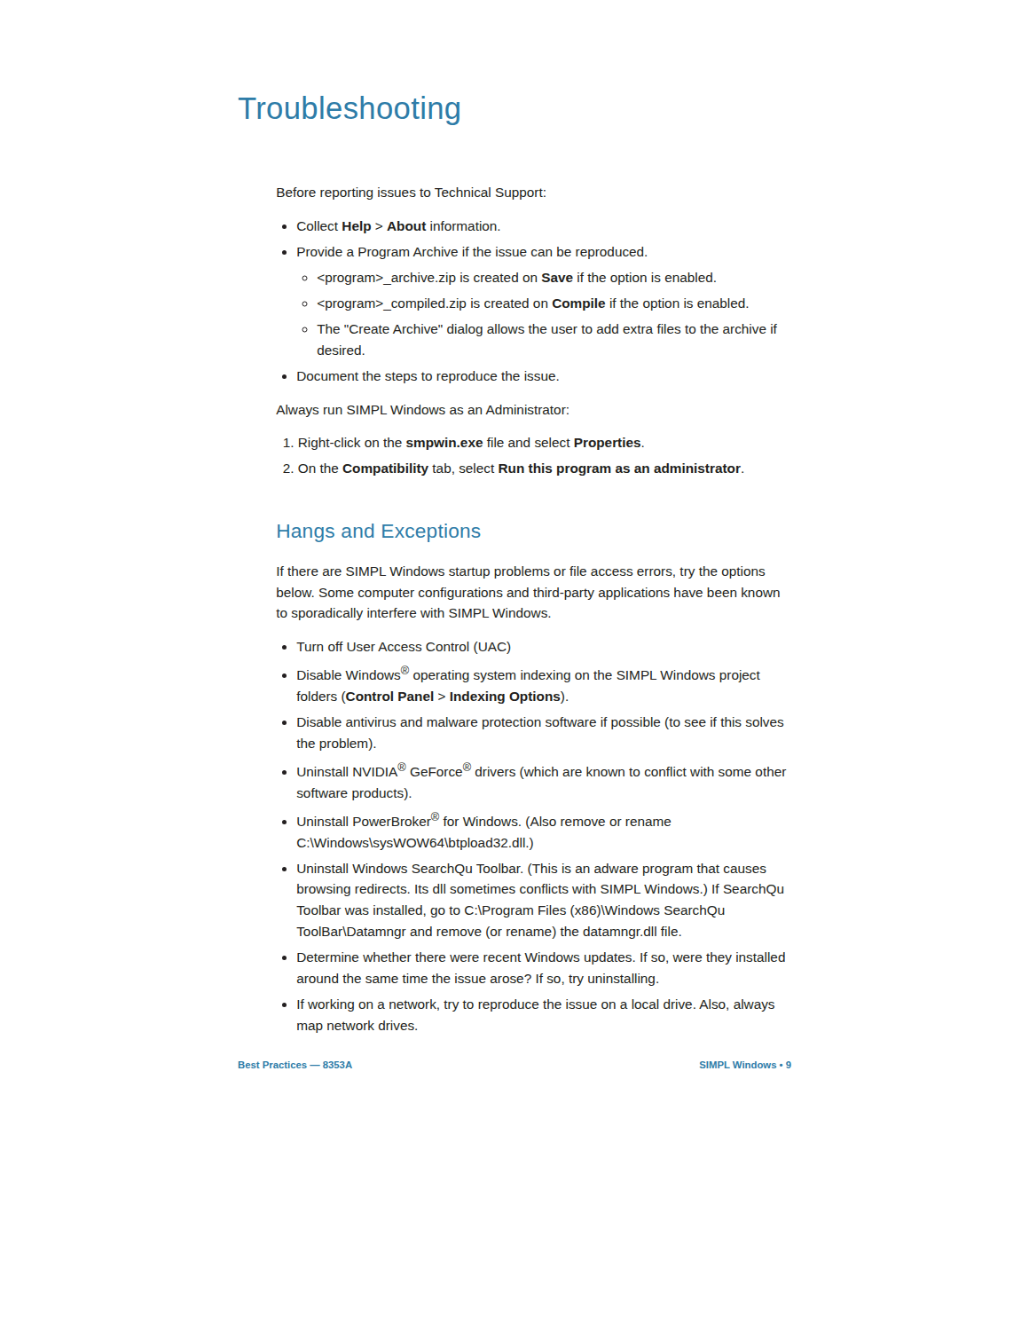Troubleshooting
Before reporting issues to Technical Support:
Collect Help > About information.
Provide a Program Archive if the issue can be reproduced.
<program>_archive.zip is created on Save if the option is enabled.
<program>_compiled.zip is created on Compile if the option is enabled.
The "Create Archive" dialog allows the user to add extra files to the archive if desired.
Document the steps to reproduce the issue.
Always run SIMPL Windows as an Administrator:
Right-click on the smpwin.exe file and select Properties.
On the Compatibility tab, select Run this program as an administrator.
Hangs and Exceptions
If there are SIMPL Windows startup problems or file access errors, try the options below. Some computer configurations and third-party applications have been known to sporadically interfere with SIMPL Windows.
Turn off User Access Control (UAC)
Disable Windows® operating system indexing on the SIMPL Windows project folders (Control Panel > Indexing Options).
Disable antivirus and malware protection software if possible (to see if this solves the problem).
Uninstall NVIDIA® GeForce® drivers (which are known to conflict with some other software products).
Uninstall PowerBroker® for Windows. (Also remove or rename C:\Windows\sysWOW64\btpload32.dll.)
Uninstall Windows SearchQu Toolbar. (This is an adware program that causes browsing redirects. Its dll sometimes conflicts with SIMPL Windows.) If SearchQu Toolbar was installed, go to C:\Program Files (x86)\Windows SearchQu ToolBar\Datamngr and remove (or rename) the datamngr.dll file.
Determine whether there were recent Windows updates. If so, were they installed around the same time the issue arose? If so, try uninstalling.
If working on a network, try to reproduce the issue on a local drive. Also, always map network drives.
Best Practices — 8353A SIMPL Windows • 9